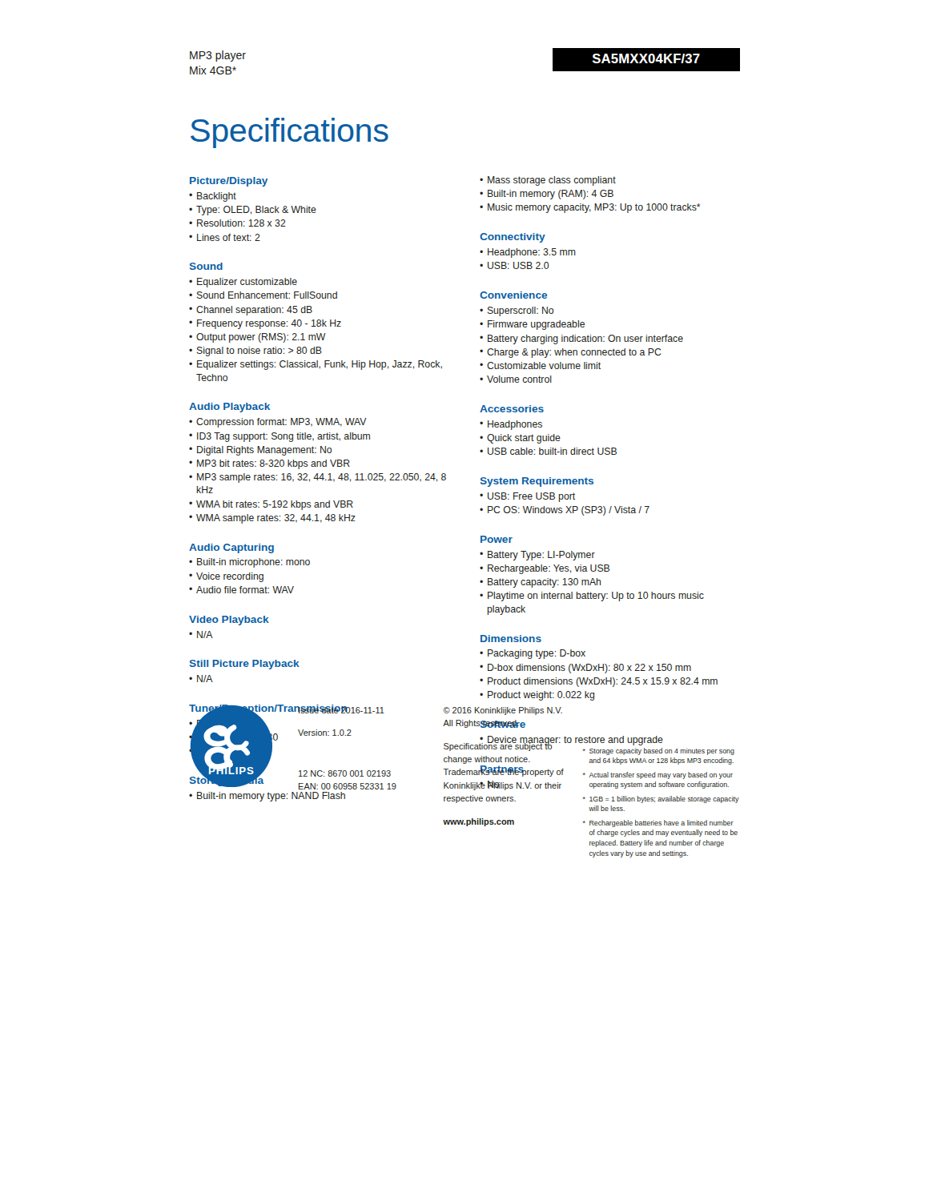MP3 player
Mix 4GB*
SA5MXX04KF/37
Specifications
Picture/Display
Backlight
Type: OLED, Black & White
Resolution: 128 x 32
Lines of text: 2
Sound
Equalizer customizable
Sound Enhancement: FullSound
Channel separation: 45 dB
Frequency response: 40 - 18k Hz
Output power (RMS): 2.1 mW
Signal to noise ratio: > 80 dB
Equalizer settings: Classical, Funk, Hip Hop, Jazz, Rock, Techno
Audio Playback
Compression format: MP3, WMA, WAV
ID3 Tag support: Song title, artist, album
Digital Rights Management: No
MP3 bit rates: 8-320 kbps and VBR
MP3 sample rates: 16, 32, 44.1, 48, 11.025, 22.050, 24, 8 kHz
WMA bit rates: 5-192 kbps and VBR
WMA sample rates: 32, 44.1, 48 kHz
Audio Capturing
Built-in microphone: mono
Voice recording
Audio file format: WAV
Video Playback
N/A
Still Picture Playback
N/A
Tuner/Reception/Transmission
RDS: No
Station presets: 30
Tuner bands: FM
Storage Media
Built-in memory type: NAND Flash
Mass storage class compliant
Built-in memory (RAM): 4 GB
Music memory capacity, MP3: Up to 1000 tracks*
Connectivity
Headphone: 3.5 mm
USB: USB 2.0
Convenience
Superscroll: No
Firmware upgradeable
Battery charging indication: On user interface
Charge & play: when connected to a PC
Customizable volume limit
Volume control
Accessories
Headphones
Quick start guide
USB cable: built-in direct USB
System Requirements
USB: Free USB port
PC OS: Windows XP (SP3) / Vista / 7
Power
Battery Type: LI-Polymer
Rechargeable: Yes, via USB
Battery capacity: 130 mAh
Playtime on internal battery: Up to 10 hours music playback
Dimensions
Packaging type: D-box
D-box dimensions (WxDxH): 80 x 22 x 150 mm
Product dimensions (WxDxH): 24.5 x 15.9 x 82.4 mm
Product weight: 0.022 kg
Software
Device manager: to restore and upgrade
Partners
No
PHILIPS
Issue date 2016-11-11
Version: 1.0.2
12 NC: 8670 001 02193
EAN: 00 60958 52331 19
© 2016 Koninklijke Philips N.V.
All Rights reserved.
Specifications are subject to change without notice. Trademarks are the property of Koninklijke Philips N.V. or their respective owners.
www.philips.com
Storage capacity based on 4 minutes per song and 64 kbps WMA or 128 kbps MP3 encoding.
Actual transfer speed may vary based on your operating system and software configuration.
1GB = 1 billion bytes; available storage capacity will be less.
Rechargeable batteries have a limited number of charge cycles and may eventually need to be replaced. Battery life and number of charge cycles vary by use and settings.